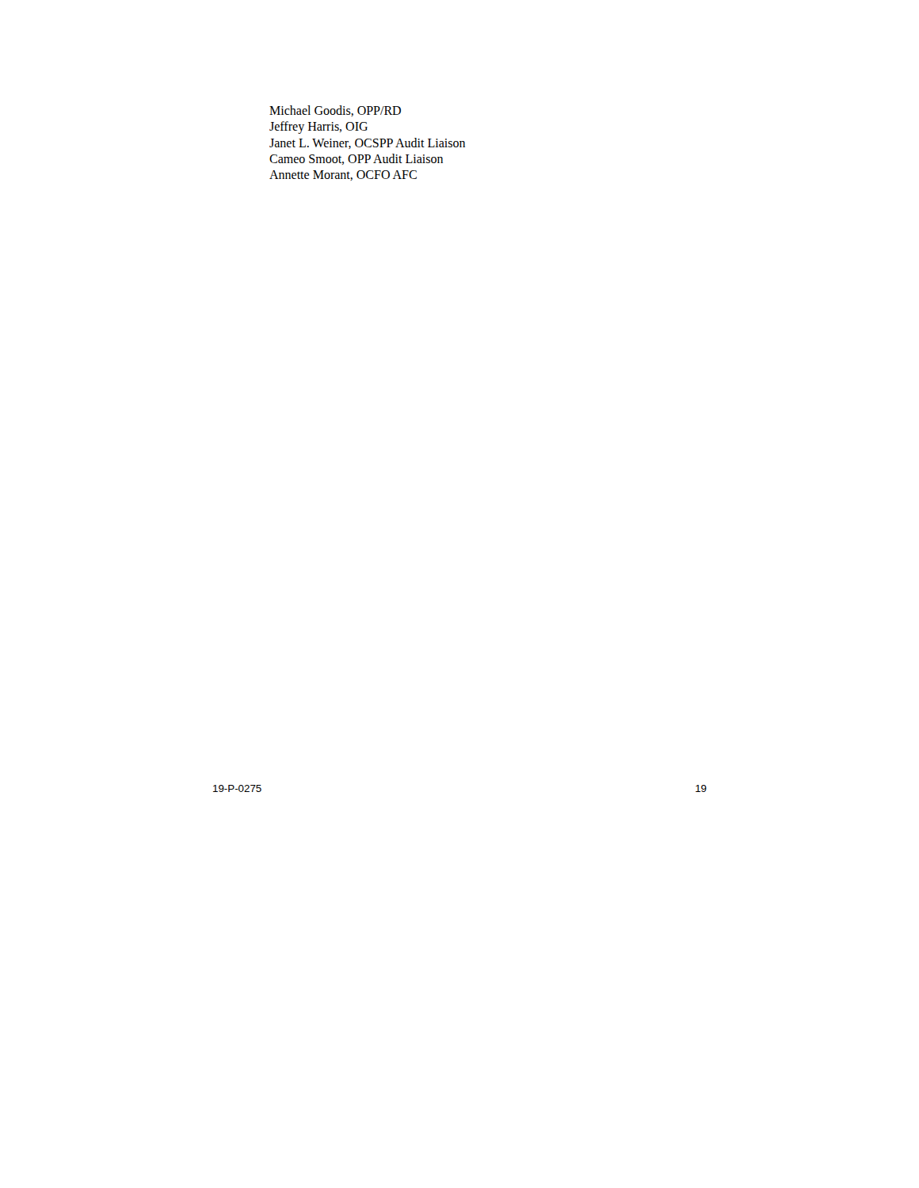Michael Goodis, OPP/RD
Jeffrey Harris, OIG
Janet L. Weiner, OCSPP Audit Liaison
Cameo Smoot, OPP Audit Liaison
Annette Morant, OCFO AFC
19-P-0275 19